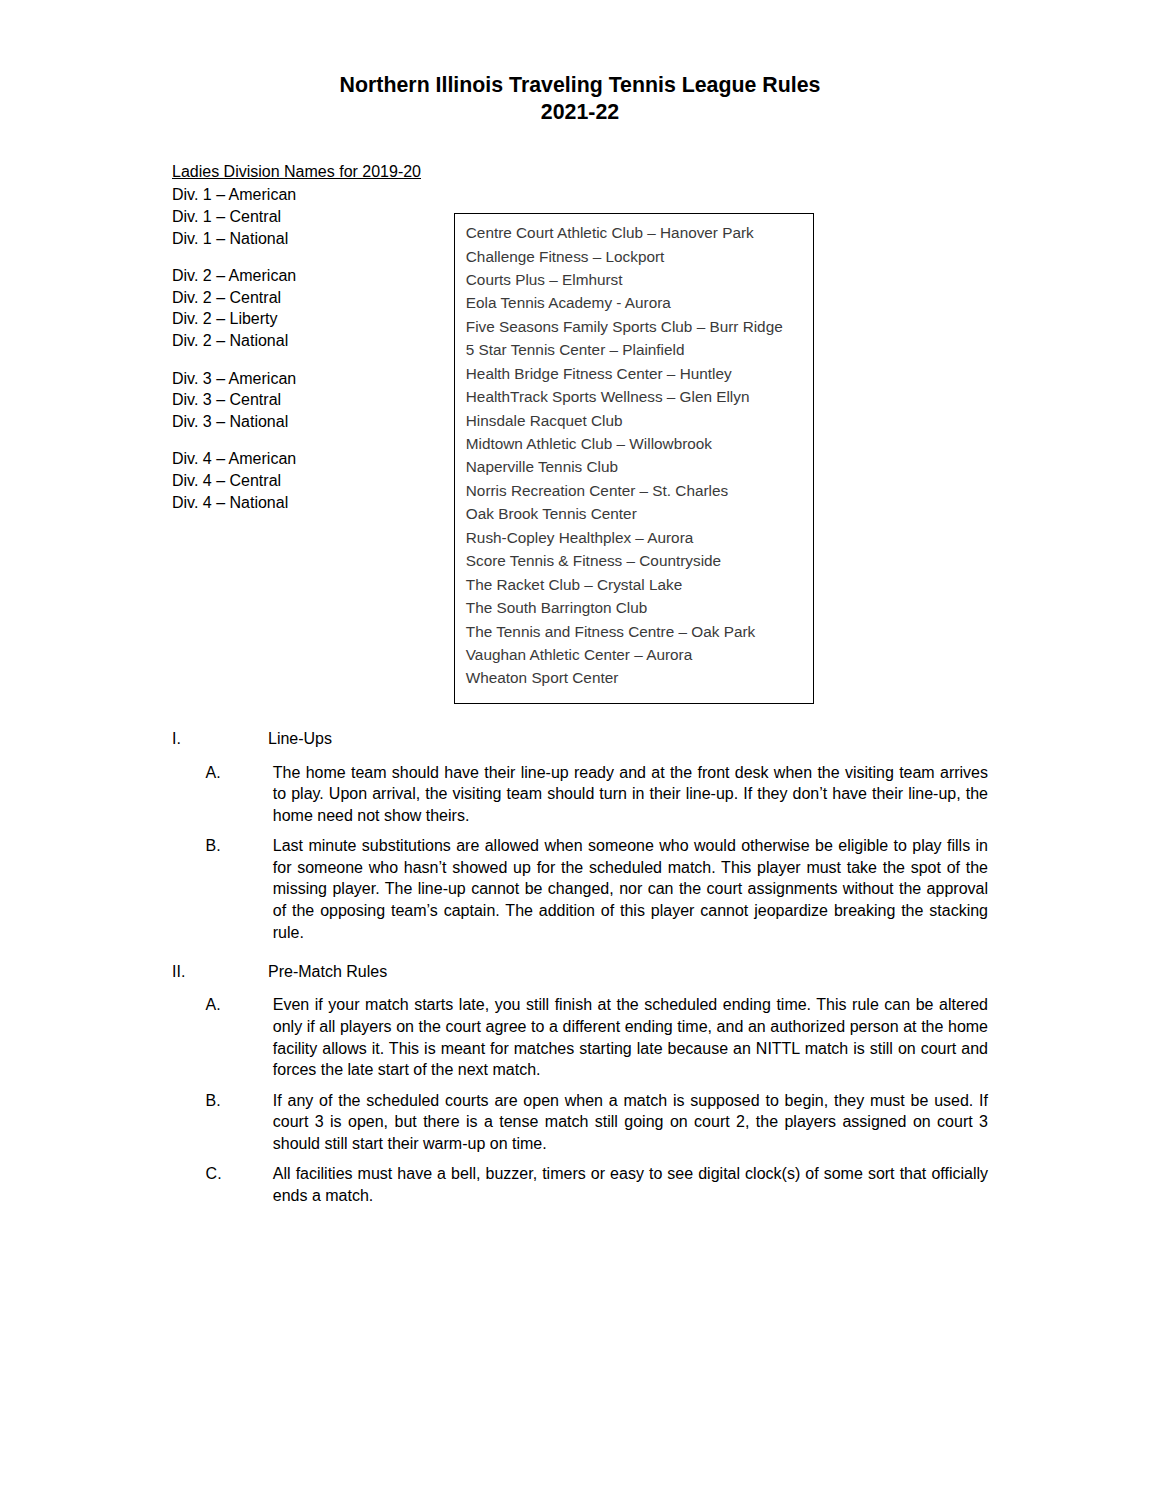Northern Illinois Traveling Tennis League Rules
2021-22
Ladies Division Names for 2019-20
Div. 1 – American
Div. 1 – Central
Div. 1 – National
Div. 2 – American
Div. 2 – Central
Div. 2 – Liberty
Div. 2 – National
Div. 3 – American
Div. 3 – Central
Div. 3 – National
Div. 4 – American
Div. 4 – Central
Div. 4 – National
Centre Court Athletic Club – Hanover Park
Challenge Fitness – Lockport
Courts Plus – Elmhurst
Eola Tennis Academy - Aurora
Five Seasons Family Sports Club – Burr Ridge
5 Star Tennis Center – Plainfield
Health Bridge Fitness Center – Huntley
HealthTrack Sports Wellness – Glen Ellyn
Hinsdale Racquet Club
Midtown Athletic Club – Willowbrook
Naperville Tennis Club
Norris Recreation Center – St. Charles
Oak Brook Tennis Center
Rush-Copley Healthplex – Aurora
Score Tennis & Fitness – Countryside
The Racket Club – Crystal Lake
The South Barrington Club
The Tennis and Fitness Centre – Oak Park
Vaughan Athletic Center – Aurora
Wheaton Sport Center
I. Line-Ups
A. The home team should have their line-up ready and at the front desk when the visiting team arrives to play. Upon arrival, the visiting team should turn in their line-up. If they don’t have their line-up, the home need not show theirs.
B. Last minute substitutions are allowed when someone who would otherwise be eligible to play fills in for someone who hasn’t showed up for the scheduled match. This player must take the spot of the missing player. The line-up cannot be changed, nor can the court assignments without the approval of the opposing team’s captain. The addition of this player cannot jeopardize breaking the stacking rule.
II. Pre-Match Rules
A. Even if your match starts late, you still finish at the scheduled ending time. This rule can be altered only if all players on the court agree to a different ending time, and an authorized person at the home facility allows it. This is meant for matches starting late because an NITTL match is still on court and forces the late start of the next match.
B. If any of the scheduled courts are open when a match is supposed to begin, they must be used. If court 3 is open, but there is a tense match still going on court 2, the players assigned on court 3 should still start their warm-up on time.
C. All facilities must have a bell, buzzer, timers or easy to see digital clock(s) of some sort that officially ends a match.